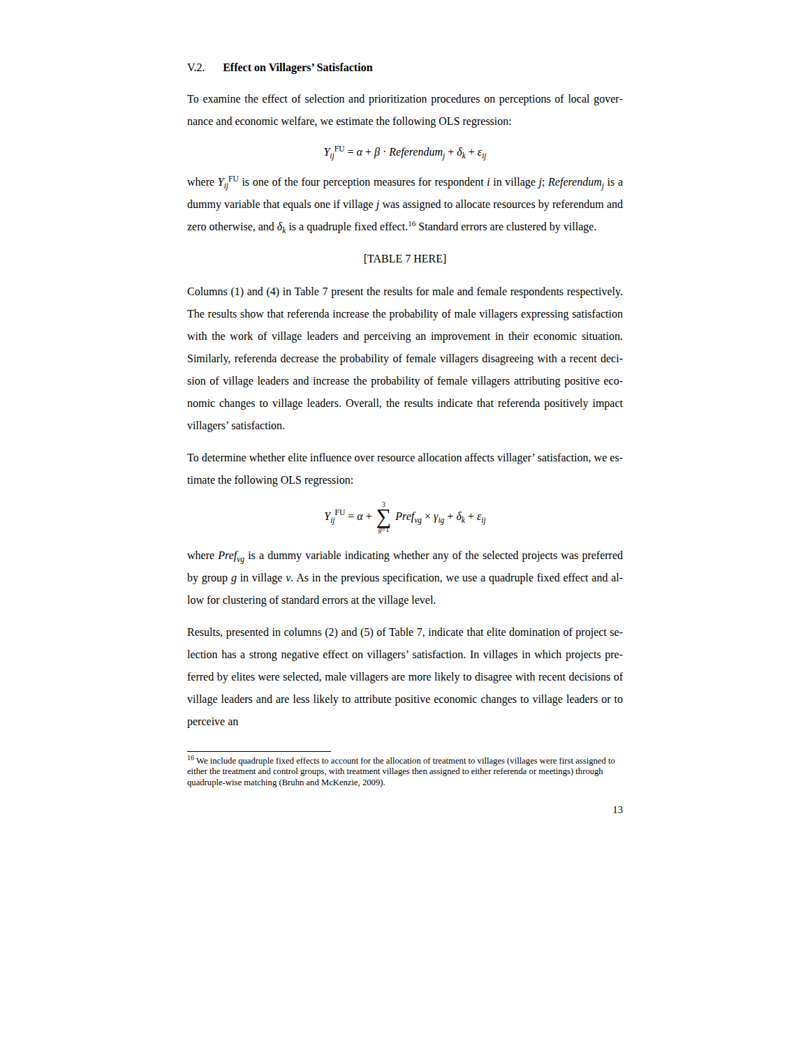V.2. Effect on Villagers’ Satisfaction
To examine the effect of selection and prioritization procedures on perceptions of local governance and economic welfare, we estimate the following OLS regression:
YijFU = α + β · Referendumj + δk + εij
where YijFU is one of the four perception measures for respondent i in village j; Referendumj is a dummy variable that equals one if village j was assigned to allocate resources by referendum and zero otherwise, and δk is a quadruple fixed effect.16 Standard errors are clustered by village.
[TABLE 7 HERE]
Columns (1) and (4) in Table 7 present the results for male and female respondents respectively. The results show that referenda increase the probability of male villagers expressing satisfaction with the work of village leaders and perceiving an improvement in their economic situation. Similarly, referenda decrease the probability of female villagers disagreeing with a recent decision of village leaders and increase the probability of female villagers attributing positive economic changes to village leaders. Overall, the results indicate that referenda positively impact villagers’ satisfaction.
To determine whether elite influence over resource allocation affects villager’ satisfaction, we estimate the following OLS regression:
YijFU = α + 3∑g=1 Prefvg × γig + δk + εij
where Prefvg is a dummy variable indicating whether any of the selected projects was preferred by group g in village v. As in the previous specification, we use a quadruple fixed effect and allow for clustering of standard errors at the village level.
Results, presented in columns (2) and (5) of Table 7, indicate that elite domination of project selection has a strong negative effect on villagers’ satisfaction. In villages in which projects preferred by elites were selected, male villagers are more likely to disagree with recent decisions of village leaders and are less likely to attribute positive economic changes to village leaders or to perceive an
16 We include quadruple fixed effects to account for the allocation of treatment to villages (villages were first assigned to either the treatment and control groups, with treatment villages then assigned to either referenda or meetings) through quadruple-wise matching (Bruhn and McKenzie, 2009).
13